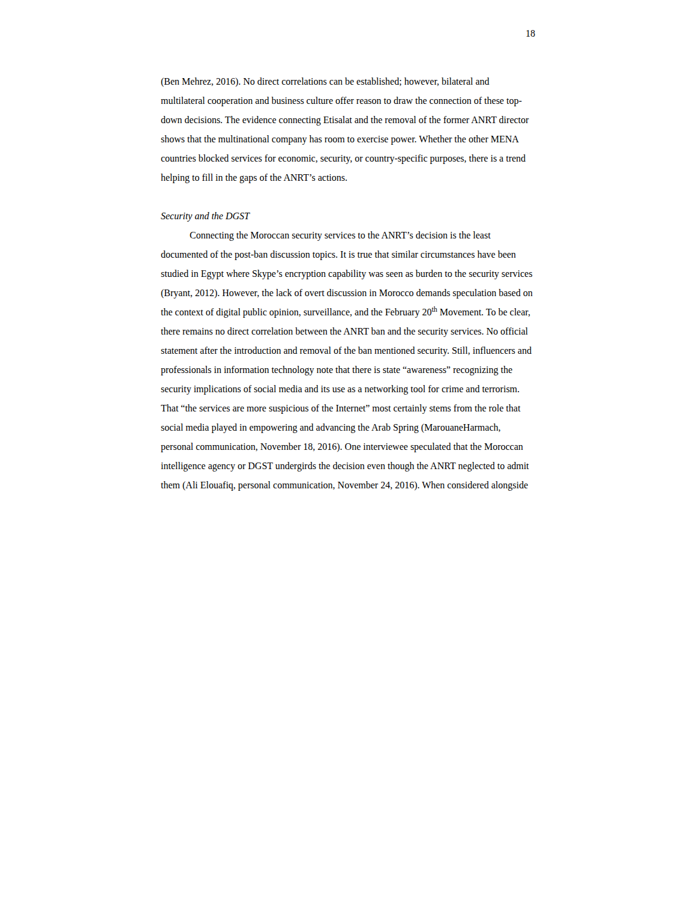18
(Ben Mehrez, 2016). No direct correlations can be established; however, bilateral and multilateral cooperation and business culture offer reason to draw the connection of these top-down decisions. The evidence connecting Etisalat and the removal of the former ANRT director shows that the multinational company has room to exercise power. Whether the other MENA countries blocked services for economic, security, or country-specific purposes, there is a trend helping to fill in the gaps of the ANRT’s actions.
Security and the DGST
Connecting the Moroccan security services to the ANRT’s decision is the least documented of the post-ban discussion topics. It is true that similar circumstances have been studied in Egypt where Skype’s encryption capability was seen as burden to the security services (Bryant, 2012). However, the lack of overt discussion in Morocco demands speculation based on the context of digital public opinion, surveillance, and the February 20th Movement. To be clear, there remains no direct correlation between the ANRT ban and the security services. No official statement after the introduction and removal of the ban mentioned security. Still, influencers and professionals in information technology note that there is state “awareness” recognizing the security implications of social media and its use as a networking tool for crime and terrorism. That “the services are more suspicious of the Internet” most certainly stems from the role that social media played in empowering and advancing the Arab Spring (MarouaneHarmach, personal communication, November 18, 2016). One interviewee speculated that the Moroccan intelligence agency or DGST undergirds the decision even though the ANRT neglected to admit them (Ali Elouafiq, personal communication, November 24, 2016). When considered alongside